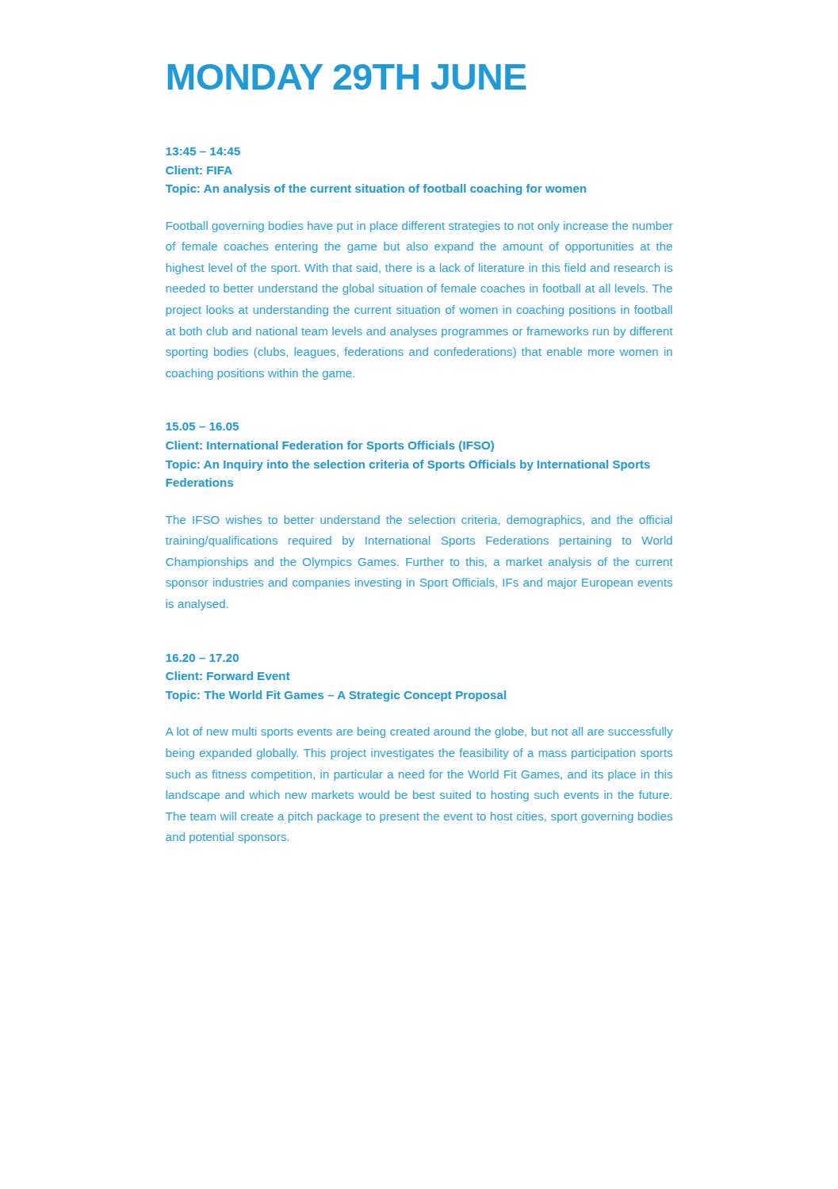Monday 29th June
13:45 – 14:45 Client: FIFA Topic: An analysis of the current situation of football coaching for women
Football governing bodies have put in place different strategies to not only increase the number of female coaches entering the game but also expand the amount of opportunities at the highest level of the sport. With that said, there is a lack of literature in this field and research is needed to better understand the global situation of female coaches in football at all levels. The project looks at understanding the current situation of women in coaching positions in football at both club and national team levels and analyses programmes or frameworks run by different sporting bodies (clubs, leagues, federations and confederations) that enable more women in coaching positions within the game.
15.05 – 16.05 Client: International Federation for Sports Officials (IFSO) Topic: An Inquiry into the selection criteria of Sports Officials by International Sports Federations
The IFSO wishes to better understand the selection criteria, demographics, and the official training/qualifications required by International Sports Federations pertaining to World Championships and the Olympics Games. Further to this, a market analysis of the current sponsor industries and companies investing in Sport Officials, IFs and major European events is analysed.
16.20 – 17.20 Client: Forward Event Topic: The World Fit Games – A Strategic Concept Proposal
A lot of new multi sports events are being created around the globe, but not all are successfully being expanded globally. This project investigates the feasibility of a mass participation sports such as fitness competition, in particular a need for the World Fit Games, and its place in this landscape and which new markets would be best suited to hosting such events in the future. The team will create a pitch package to present the event to host cities, sport governing bodies and potential sponsors.